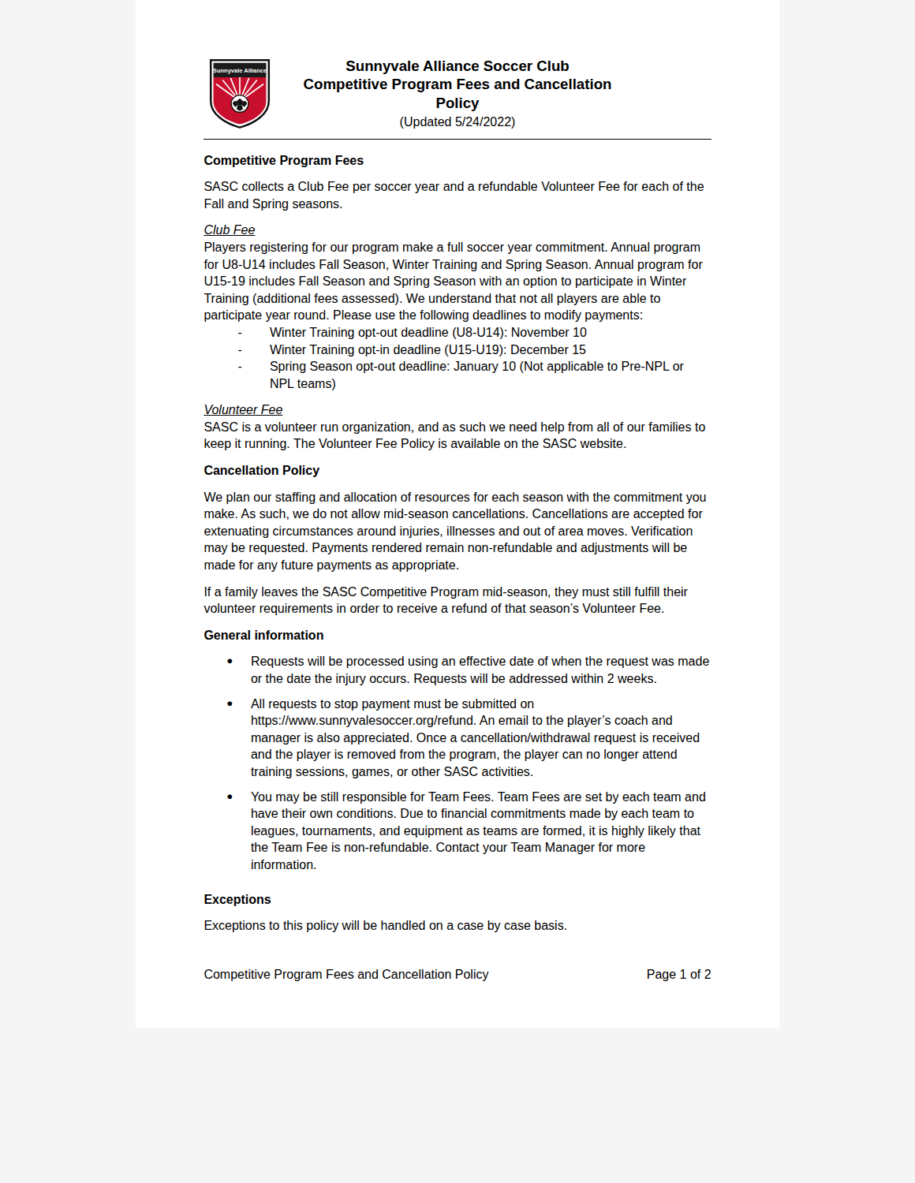Sunnyvale Alliance
Sunnyvale Alliance Soccer Club
Competitive Program Fees and Cancellation Policy
(Updated 5/24/2022)
Competitive Program Fees
SASC collects a Club Fee per soccer year and a refundable Volunteer Fee for each of the Fall and Spring seasons.
Club Fee
Players registering for our program make a full soccer year commitment. Annual program for U8-U14 includes Fall Season, Winter Training and Spring Season. Annual program for U15-19 includes Fall Season and Spring Season with an option to participate in Winter Training (additional fees assessed). We understand that not all players are able to participate year round. Please use the following deadlines to modify payments:
Winter Training opt-out deadline (U8-U14): November 10
Winter Training opt-in deadline (U15-U19): December 15
Spring Season opt-out deadline: January 10 (Not applicable to Pre-NPL or NPL teams)
Volunteer Fee
SASC is a volunteer run organization, and as such we need help from all of our families to keep it running. The Volunteer Fee Policy is available on the SASC website.
Cancellation Policy
We plan our staffing and allocation of resources for each season with the commitment you make. As such, we do not allow mid-season cancellations. Cancellations are accepted for extenuating circumstances around injuries, illnesses and out of area moves. Verification may be requested. Payments rendered remain non-refundable and adjustments will be made for any future payments as appropriate.
If a family leaves the SASC Competitive Program mid-season, they must still fulfill their volunteer requirements in order to receive a refund of that season’s Volunteer Fee.
General information
Requests will be processed using an effective date of when the request was made or the date the injury occurs. Requests will be addressed within 2 weeks.
All requests to stop payment must be submitted on https://www.sunnyvalesoccer.org/refund. An email to the player’s coach and manager is also appreciated. Once a cancellation/withdrawal request is received and the player is removed from the program, the player can no longer attend training sessions, games, or other SASC activities.
You may be still responsible for Team Fees. Team Fees are set by each team and have their own conditions. Due to financial commitments made by each team to leagues, tournaments, and equipment as teams are formed, it is highly likely that the Team Fee is non-refundable. Contact your Team Manager for more information.
Exceptions
Exceptions to this policy will be handled on a case by case basis.
Competitive Program Fees and Cancellation Policy
Page 1 of 2